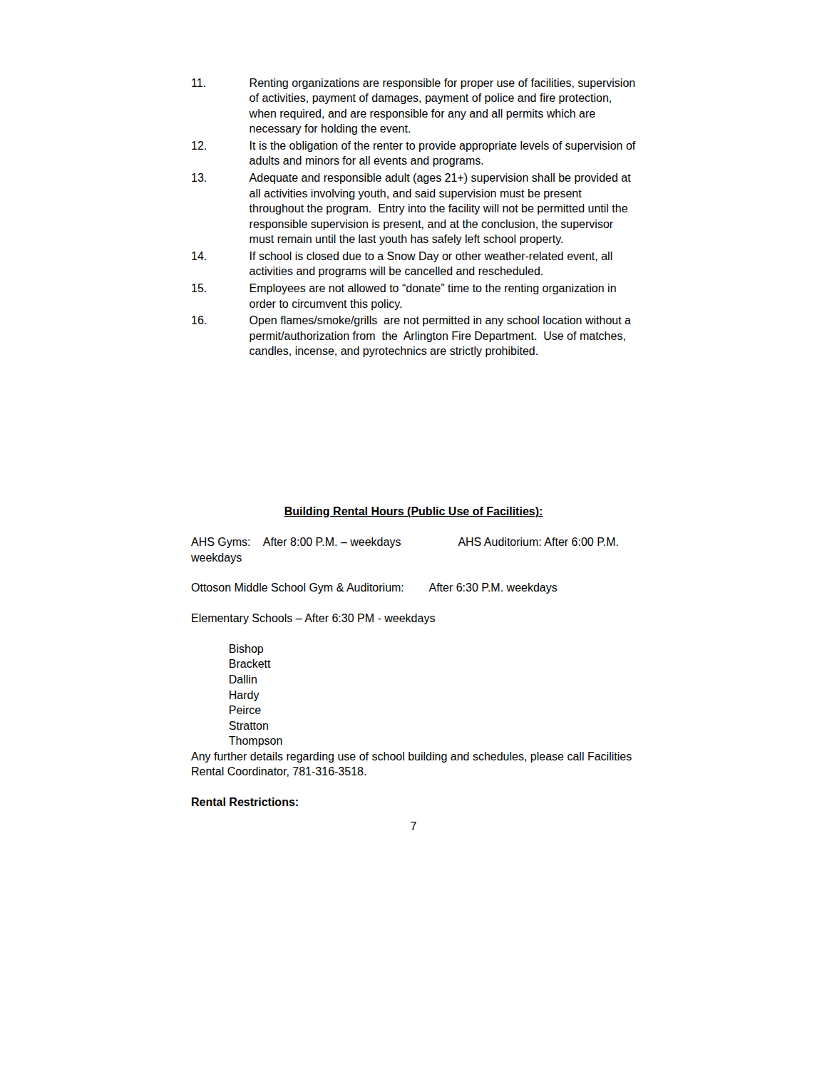11. Renting organizations are responsible for proper use of facilities, supervision of activities, payment of damages, payment of police and fire protection, when required, and are responsible for any and all permits which are necessary for holding the event.
12. It is the obligation of the renter to provide appropriate levels of supervision of adults and minors for all events and programs.
13. Adequate and responsible adult (ages 21+) supervision shall be provided at all activities involving youth, and said supervision must be present throughout the program. Entry into the facility will not be permitted until the responsible supervision is present, and at the conclusion, the supervisor must remain until the last youth has safely left school property.
14. If school is closed due to a Snow Day or other weather-related event, all activities and programs will be cancelled and rescheduled.
15. Employees are not allowed to “donate” time to the renting organization in order to circumvent this policy.
16. Open flames/smoke/grills are not permitted in any school location without a permit/authorization from the Arlington Fire Department. Use of matches, candles, incense, and pyrotechnics are strictly prohibited.
Building Rental Hours (Public Use of Facilities):
AHS Gyms: After 8:00 P.M. – weekdays AHS Auditorium: After 6:00 P.M. weekdays
Ottoson Middle School Gym & Auditorium: After 6:30 P.M. weekdays
Elementary Schools – After 6:30 PM - weekdays
Bishop
Brackett
Dallin
Hardy
Peirce
Stratton
Thompson
Any further details regarding use of school building and schedules, please call Facilities Rental Coordinator, 781-316-3518.
Rental Restrictions:
7